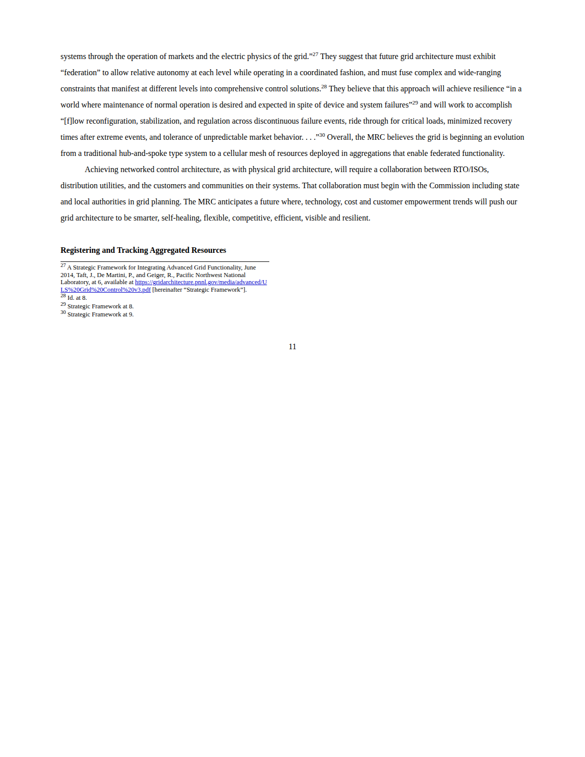systems through the operation of markets and the electric physics of the grid.”27 They suggest that future grid architecture must exhibit “federation” to allow relative autonomy at each level while operating in a coordinated fashion, and must fuse complex and wide-ranging constraints that manifest at different levels into comprehensive control solutions.28 They believe that this approach will achieve resilience “in a world where maintenance of normal operation is desired and expected in spite of device and system failures”29 and will work to accomplish “[f]low reconfiguration, stabilization, and regulation across discontinuous failure events, ride through for critical loads, minimized recovery times after extreme events, and tolerance of unpredictable market behavior. . . .”30 Overall, the MRC believes the grid is beginning an evolution from a traditional hub-and-spoke type system to a cellular mesh of resources deployed in aggregations that enable federated functionality.
Achieving networked control architecture, as with physical grid architecture, will require a collaboration between RTO/ISOs, distribution utilities, and the customers and communities on their systems. That collaboration must begin with the Commission including state and local authorities in grid planning. The MRC anticipates a future where, technology, cost and customer empowerment trends will push our grid architecture to be smarter, self-healing, flexible, competitive, efficient, visible and resilient.
Registering and Tracking Aggregated Resources
27 A Strategic Framework for Integrating Advanced Grid Functionality, June 2014, Taft, J., De Martini, P., and Geiger, R., Pacific Northwest National Laboratory, at 6, available at https://gridarchitecture.pnnl.gov/media/advanced/ULS%20Grid%20Control%20v3.pdf [hereinafter “Strategic Framework”].
28 Id. at 8.
29 Strategic Framework at 8.
30 Strategic Framework at 9.
11